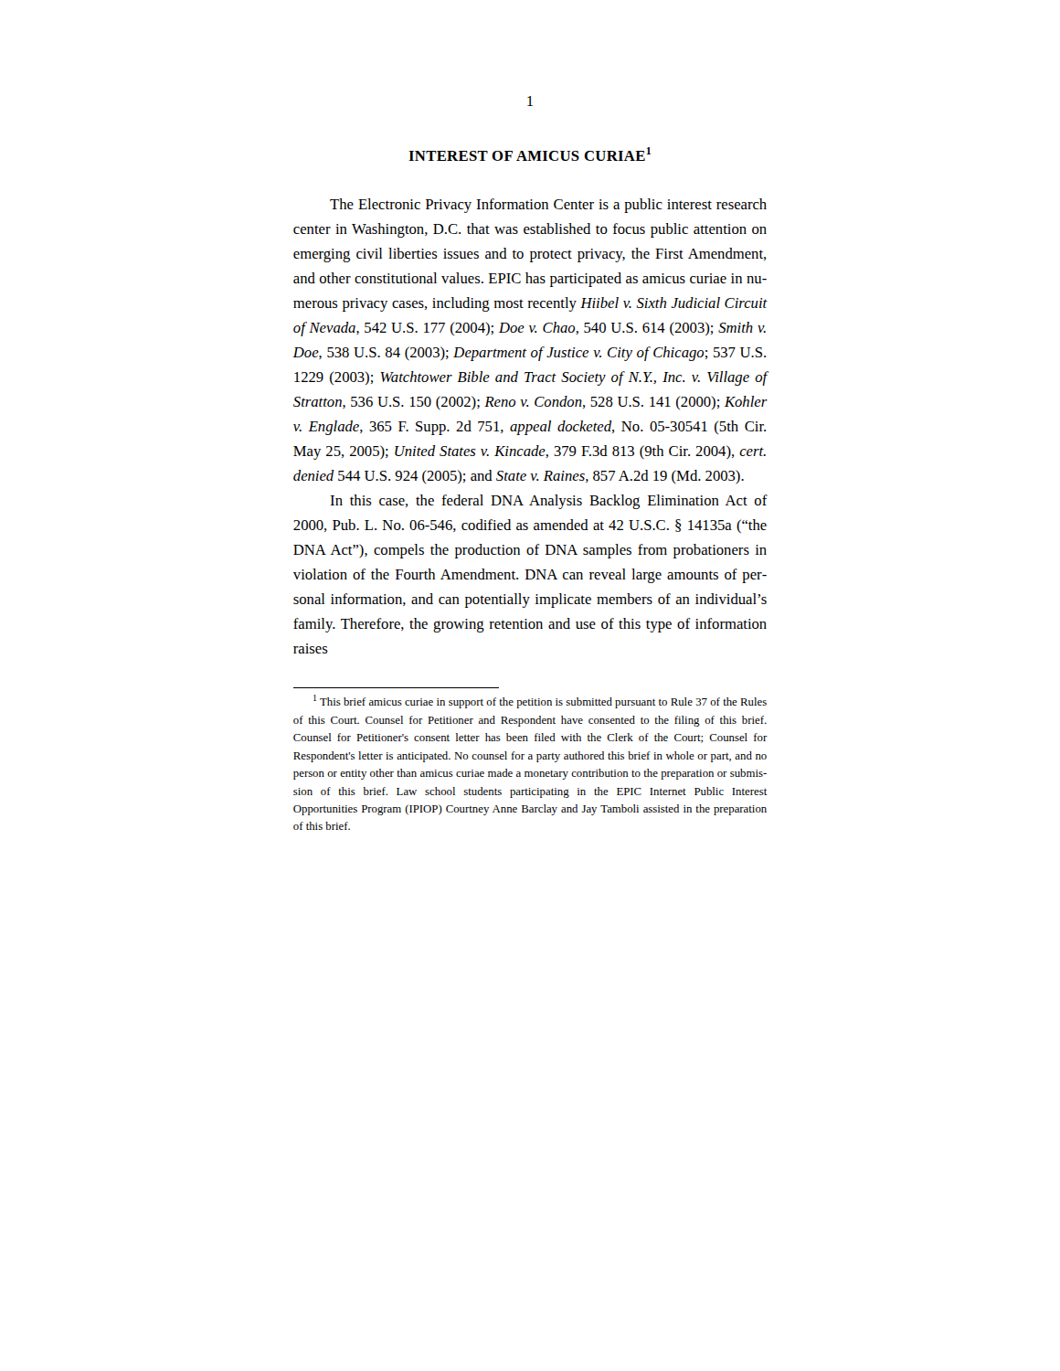1
INTEREST OF AMICUS CURIAE1
The Electronic Privacy Information Center is a public interest research center in Washington, D.C. that was established to focus public attention on emerging civil liberties issues and to protect privacy, the First Amendment, and other constitutional values. EPIC has participated as amicus curiae in numerous privacy cases, including most recently Hiibel v. Sixth Judicial Circuit of Nevada, 542 U.S. 177 (2004); Doe v. Chao, 540 U.S. 614 (2003); Smith v. Doe, 538 U.S. 84 (2003); Department of Justice v. City of Chicago; 537 U.S. 1229 (2003); Watchtower Bible and Tract Society of N.Y., Inc. v. Village of Stratton, 536 U.S. 150 (2002); Reno v. Condon, 528 U.S. 141 (2000); Kohler v. Englade, 365 F. Supp. 2d 751, appeal docketed, No. 05-30541 (5th Cir. May 25, 2005); United States v. Kincade, 379 F.3d 813 (9th Cir. 2004), cert. denied 544 U.S. 924 (2005); and State v. Raines, 857 A.2d 19 (Md. 2003).
In this case, the federal DNA Analysis Backlog Elimination Act of 2000, Pub. L. No. 06-546, codified as amended at 42 U.S.C. § 14135a (“the DNA Act”), compels the production of DNA samples from probationers in violation of the Fourth Amendment. DNA can reveal large amounts of personal information, and can potentially implicate members of an individual’s family. Therefore, the growing retention and use of this type of information raises
1 This brief amicus curiae in support of the petition is submitted pursuant to Rule 37 of the Rules of this Court. Counsel for Petitioner and Respondent have consented to the filing of this brief. Counsel for Petitioner's consent letter has been filed with the Clerk of the Court; Counsel for Respondent's letter is anticipated. No counsel for a party authored this brief in whole or part, and no person or entity other than amicus curiae made a monetary contribution to the preparation or submission of this brief. Law school students participating in the EPIC Internet Public Interest Opportunities Program (IPIOP) Courtney Anne Barclay and Jay Tamboli assisted in the preparation of this brief.